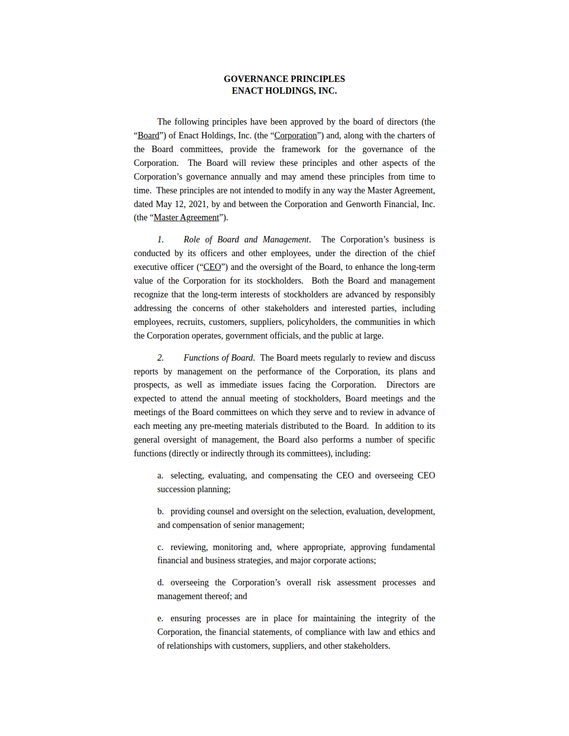GOVERNANCE PRINCIPLES ENACT HOLDINGS, INC.
The following principles have been approved by the board of directors (the “Board”) of Enact Holdings, Inc. (the “Corporation”) and, along with the charters of the Board committees, provide the framework for the governance of the Corporation. The Board will review these principles and other aspects of the Corporation’s governance annually and may amend these principles from time to time. These principles are not intended to modify in any way the Master Agreement, dated May 12, 2021, by and between the Corporation and Genworth Financial, Inc. (the “Master Agreement”).
1. Role of Board and Management. The Corporation’s business is conducted by its officers and other employees, under the direction of the chief executive officer (“CEO”) and the oversight of the Board, to enhance the long-term value of the Corporation for its stockholders. Both the Board and management recognize that the long-term interests of stockholders are advanced by responsibly addressing the concerns of other stakeholders and interested parties, including employees, recruits, customers, suppliers, policyholders, the communities in which the Corporation operates, government officials, and the public at large.
2. Functions of Board. The Board meets regularly to review and discuss reports by management on the performance of the Corporation, its plans and prospects, as well as immediate issues facing the Corporation. Directors are expected to attend the annual meeting of stockholders, Board meetings and the meetings of the Board committees on which they serve and to review in advance of each meeting any pre-meeting materials distributed to the Board. In addition to its general oversight of management, the Board also performs a number of specific functions (directly or indirectly through its committees), including:
a. selecting, evaluating, and compensating the CEO and overseeing CEO succession planning;
b. providing counsel and oversight on the selection, evaluation, development, and compensation of senior management;
c. reviewing, monitoring and, where appropriate, approving fundamental financial and business strategies, and major corporate actions;
d. overseeing the Corporation’s overall risk assessment processes and management thereof; and
e. ensuring processes are in place for maintaining the integrity of the Corporation, the financial statements, of compliance with law and ethics and of relationships with customers, suppliers, and other stakeholders.